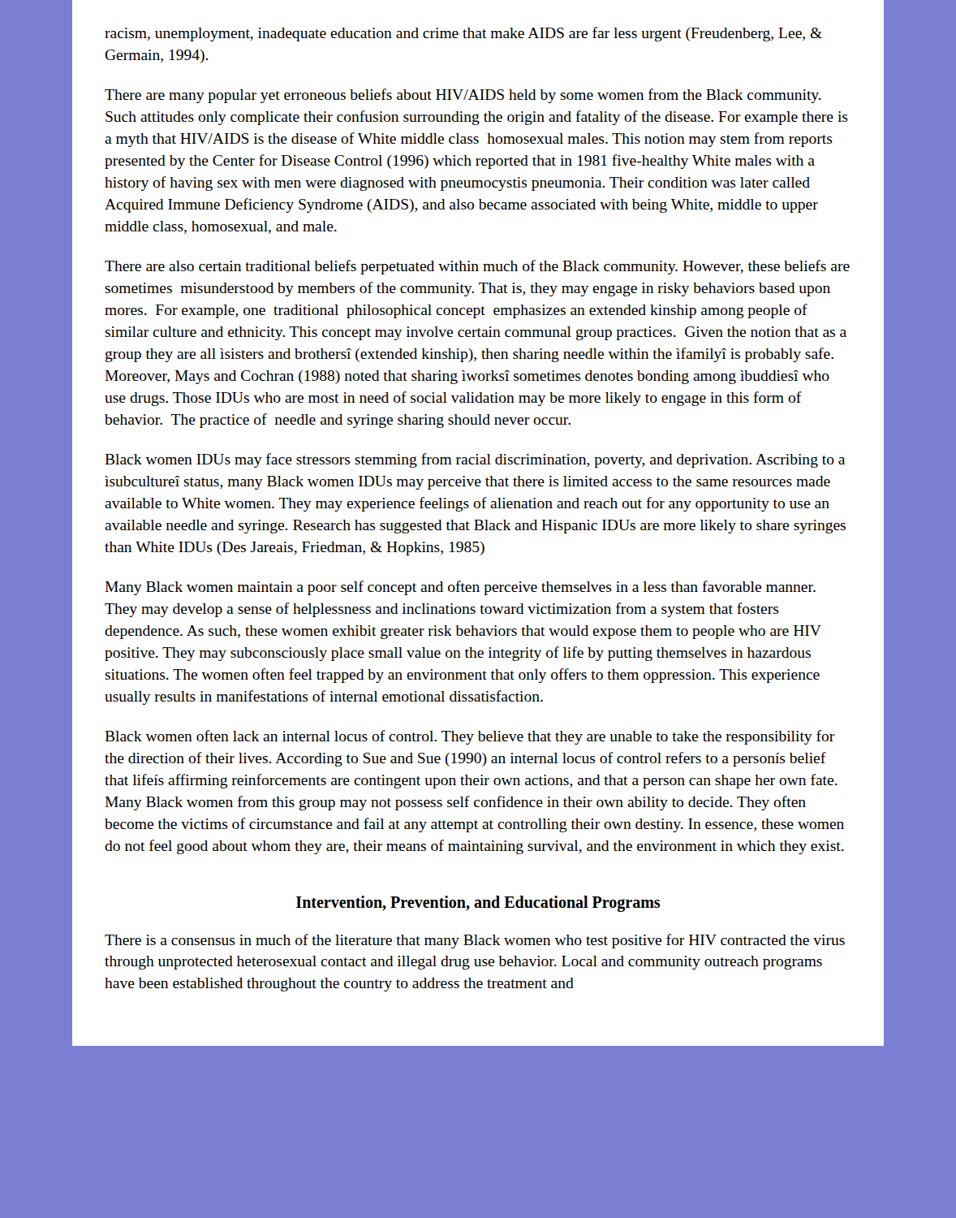racism, unemployment, inadequate education and crime that make AIDS are far less urgent (Freudenberg, Lee, & Germain, 1994).
There are many popular yet erroneous beliefs about HIV/AIDS held by some women from the Black community. Such attitudes only complicate their confusion surrounding the origin and fatality of the disease. For example there is a myth that HIV/AIDS is the disease of White middle class homosexual males. This notion may stem from reports presented by the Center for Disease Control (1996) which reported that in 1981 five-healthy White males with a history of having sex with men were diagnosed with pneumocystis pneumonia. Their condition was later called Acquired Immune Deficiency Syndrome (AIDS), and also became associated with being White, middle to upper middle class, homosexual, and male.
There are also certain traditional beliefs perpetuated within much of the Black community. However, these beliefs are sometimes misunderstood by members of the community. That is, they may engage in risky behaviors based upon mores. For example, one traditional philosophical concept emphasizes an extended kinship among people of similar culture and ethnicity. This concept may involve certain communal group practices. Given the notion that as a group they are all ìsisters and brothersî (extended kinship), then sharing needle within the ìfamilyî is probably safe.
Moreover, Mays and Cochran (1988) noted that sharing ìworksî sometimes denotes bonding among ìbuddiesî who use drugs. Those IDUs who are most in need of social validation may be more likely to engage in this form of behavior. The practice of needle and syringe sharing should never occur.
Black women IDUs may face stressors stemming from racial discrimination, poverty, and deprivation. Ascribing to a ìsubcultureî status, many Black women IDUs may perceive that there is limited access to the same resources made available to White women. They may experience feelings of alienation and reach out for any opportunity to use an available needle and syringe. Research has suggested that Black and Hispanic IDUs are more likely to share syringes than White IDUs (Des Jareais, Friedman, & Hopkins, 1985)
Many Black women maintain a poor self concept and often perceive themselves in a less than favorable manner. They may develop a sense of helplessness and inclinations toward victimization from a system that fosters dependence. As such, these women exhibit greater risk behaviors that would expose them to people who are HIV positive. They may subconsciously place small value on the integrity of life by putting themselves in hazardous situations. The women often feel trapped by an environment that only offers to them oppression. This experience usually results in manifestations of internal emotional dissatisfaction.
Black women often lack an internal locus of control. They believe that they are unable to take the responsibility for the direction of their lives. According to Sue and Sue (1990) an internal locus of control refers to a personís belief that lifeís affirming reinforcements are contingent upon their own actions, and that a person can shape her own fate. Many Black women from this group may not possess self confidence in their own ability to decide. They often become the victims of circumstance and fail at any attempt at controlling their own destiny. In essence, these women do not feel good about whom they are, their means of maintaining survival, and the environment in which they exist.
Intervention, Prevention, and Educational Programs
There is a consensus in much of the literature that many Black women who test positive for HIV contracted the virus through unprotected heterosexual contact and illegal drug use behavior. Local and community outreach programs have been established throughout the country to address the treatment and